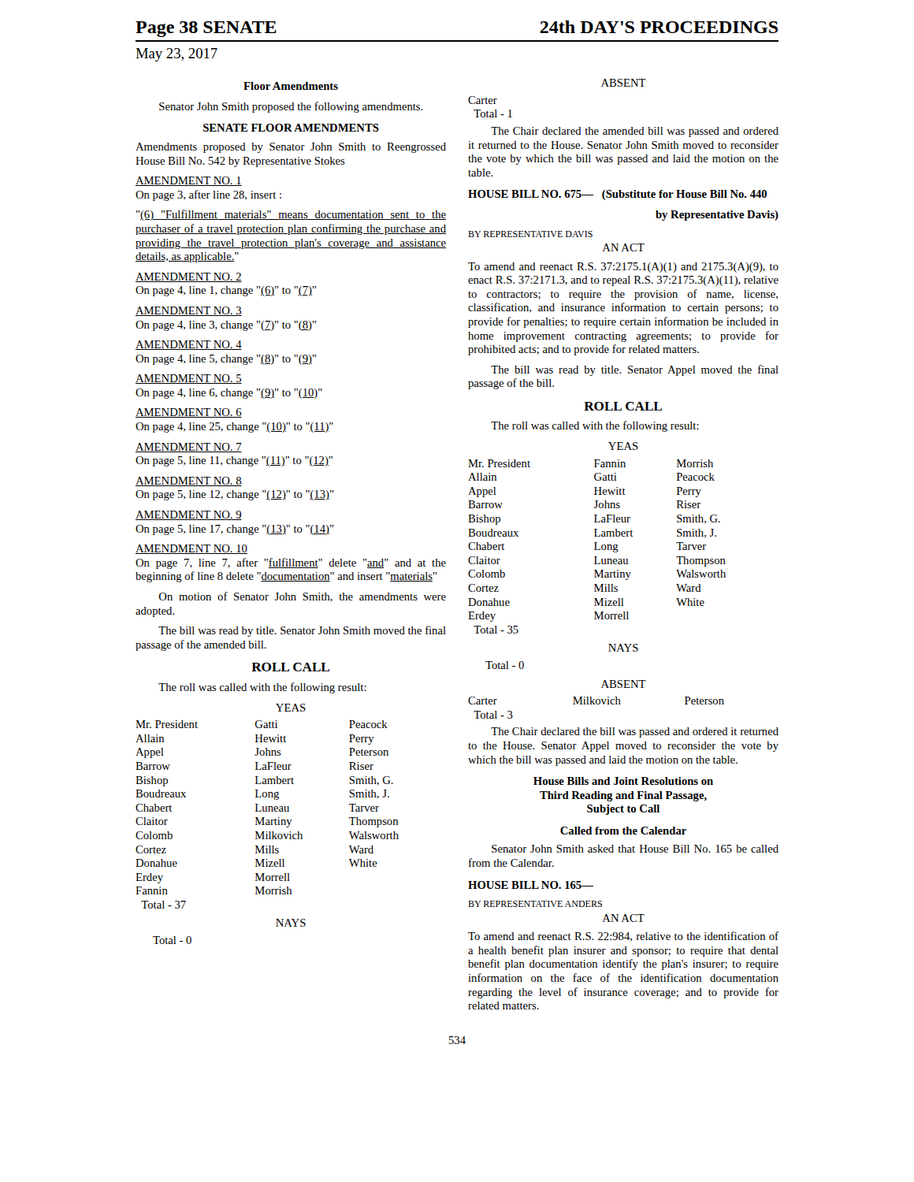Page 38 SENATE
24th DAY'S PROCEEDINGS
May 23, 2017
Floor Amendments
Senator John Smith proposed the following amendments.
SENATE FLOOR AMENDMENTS
Amendments proposed by Senator John Smith to Reengrossed House Bill No. 542 by Representative Stokes
AMENDMENT NO. 1
On page 3, after line 28, insert :
"(6) "Fulfillment materials" means documentation sent to the purchaser of a travel protection plan confirming the purchase and providing the travel protection plan's coverage and assistance details, as applicable."
AMENDMENT NO. 2
On page 4, line 1, change "(6)" to "(7)"
AMENDMENT NO. 3
On page 4, line 3, change "(7)" to "(8)"
AMENDMENT NO. 4
On page 4, line 5, change "(8)" to "(9)"
AMENDMENT NO. 5
On page 4, line 6, change "(9)" to "(10)"
AMENDMENT NO. 6
On page 4, line 25, change "(10)" to "(11)"
AMENDMENT NO. 7
On page 5, line 11, change "(11)" to "(12)"
AMENDMENT NO. 8
On page 5, line 12, change "(12)" to "(13)"
AMENDMENT NO. 9
On page 5, line 17, change "(13)" to "(14)"
AMENDMENT NO. 10
On page 7, line 7, after "fulfillment" delete "and" and at the beginning of line 8 delete "documentation" and insert "materials"
On motion of Senator John Smith, the amendments were adopted.
The bill was read by title. Senator John Smith moved the final passage of the amended bill.
ROLL CALL
The roll was called with the following result:
YEAS
| Mr. President | Gatti | Peacock |
| Allain | Hewitt | Perry |
| Appel | Johns | Peterson |
| Barrow | LaFleur | Riser |
| Bishop | Lambert | Smith, G. |
| Boudreaux | Long | Smith, J. |
| Chabert | Luneau | Tarver |
| Claitor | Martiny | Thompson |
| Colomb | Milkovich | Walsworth |
| Cortez | Mills | Ward |
| Donahue | Mizell | White |
| Erdey | Morrell | |
| Fannin | Morrish | |
| Total - 37 | | |
NAYS
Total - 0
ABSENT
| Carter | | |
| Total - 1 | | |
The Chair declared the amended bill was passed and ordered it returned to the House. Senator John Smith moved to reconsider the vote by which the bill was passed and laid the motion on the table.
HOUSE BILL NO. 675— (Substitute for House Bill No. 440
by Representative Davis)
BY REPRESENTATIVE DAVIS
AN ACT
To amend and reenact R.S. 37:2175.1(A)(1) and 2175.3(A)(9), to enact R.S. 37:2171.3, and to repeal R.S. 37:2175.3(A)(11), relative to contractors; to require the provision of name, license, classification, and insurance information to certain persons; to provide for penalties; to require certain information be included in home improvement contracting agreements; to provide for prohibited acts; and to provide for related matters.
The bill was read by title. Senator Appel moved the final passage of the bill.
ROLL CALL
The roll was called with the following result:
YEAS
| Mr. President | Fannin | Morrish |
| Allain | Gatti | Peacock |
| Appel | Hewitt | Perry |
| Barrow | Johns | Riser |
| Bishop | LaFleur | Smith, G. |
| Boudreaux | Lambert | Smith, J. |
| Chabert | Long | Tarver |
| Claitor | Luneau | Thompson |
| Colomb | Martiny | Walsworth |
| Cortez | Mills | Ward |
| Donahue | Mizell | White |
| Erdey | Morrell | |
| Total - 35 | | |
NAYS
Total - 0
ABSENT
| Carter | Milkovich | Peterson |
| Total - 3 | | |
The Chair declared the bill was passed and ordered it returned to the House. Senator Appel moved to reconsider the vote by which the bill was passed and laid the motion on the table.
House Bills and Joint Resolutions on
Third Reading and Final Passage,
Subject to Call
Called from the Calendar
Senator John Smith asked that House Bill No. 165 be called from the Calendar.
HOUSE BILL NO. 165—
BY REPRESENTATIVE ANDERS
AN ACT
To amend and reenact R.S. 22:984, relative to the identification of a health benefit plan insurer and sponsor; to require that dental benefit plan documentation identify the plan's insurer; to require information on the face of the identification documentation regarding the level of insurance coverage; and to provide for related matters.
534